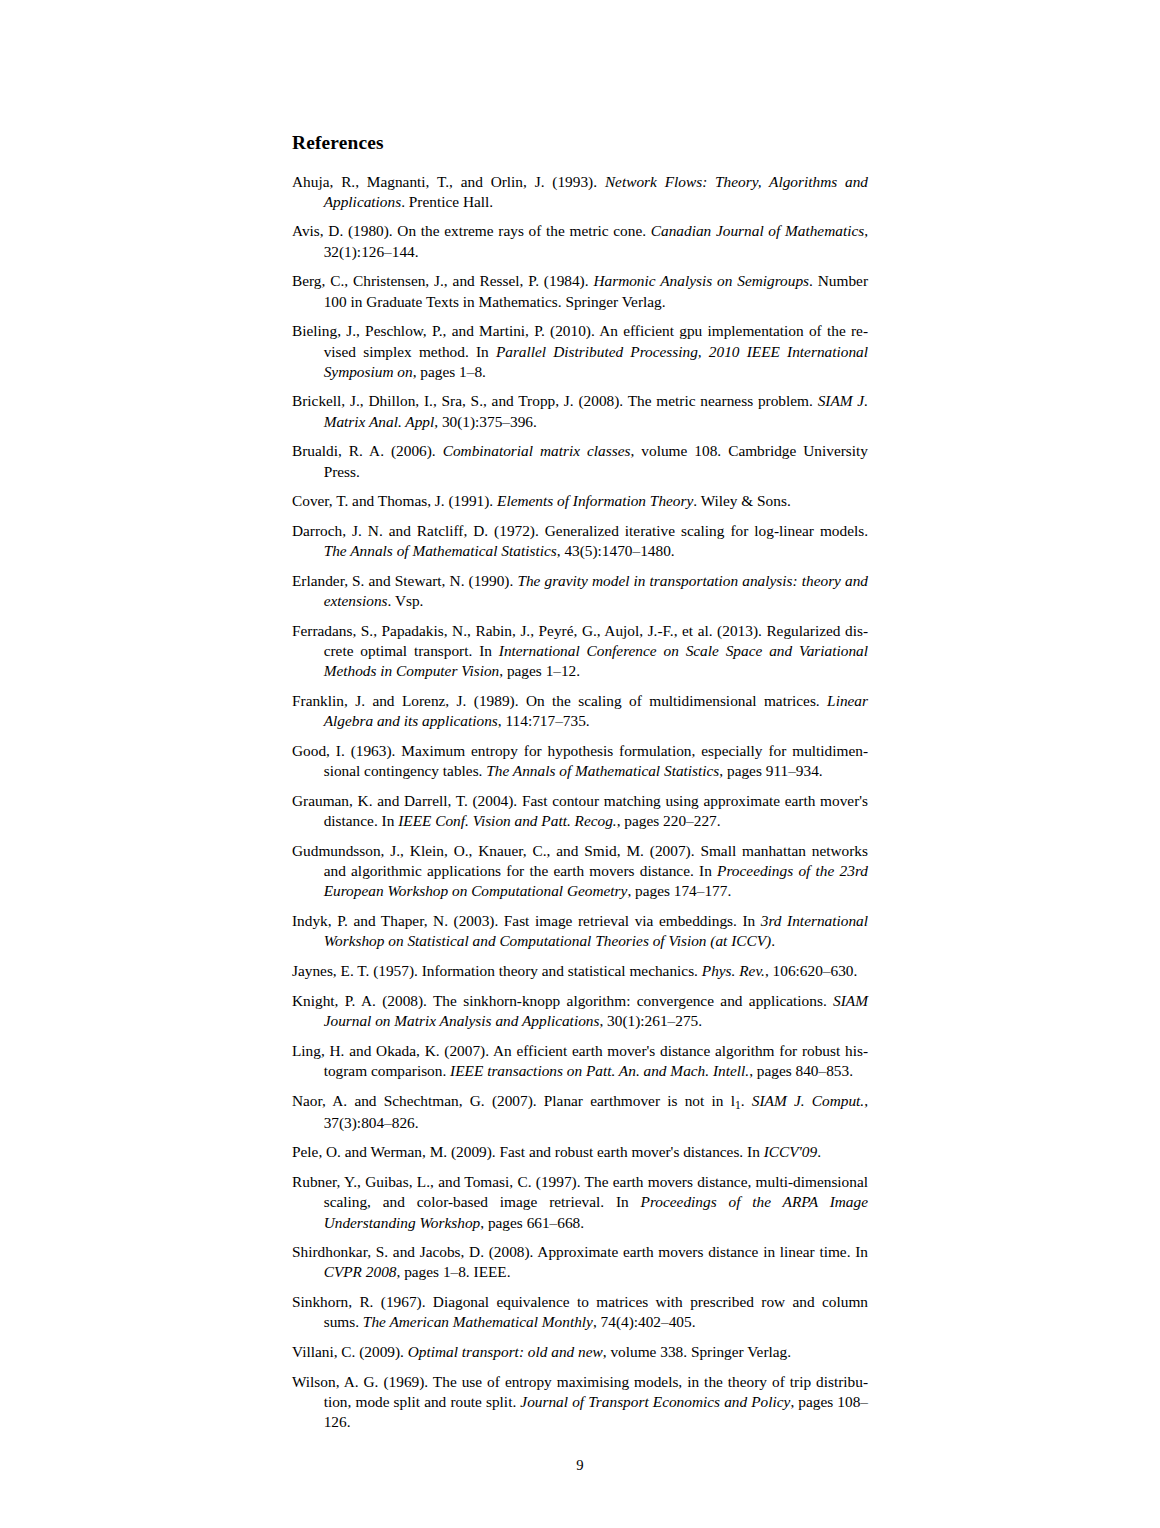References
Ahuja, R., Magnanti, T., and Orlin, J. (1993). Network Flows: Theory, Algorithms and Applications. Prentice Hall.
Avis, D. (1980). On the extreme rays of the metric cone. Canadian Journal of Mathematics, 32(1):126–144.
Berg, C., Christensen, J., and Ressel, P. (1984). Harmonic Analysis on Semigroups. Number 100 in Graduate Texts in Mathematics. Springer Verlag.
Bieling, J., Peschlow, P., and Martini, P. (2010). An efficient gpu implementation of the revised simplex method. In Parallel Distributed Processing, 2010 IEEE International Symposium on, pages 1–8.
Brickell, J., Dhillon, I., Sra, S., and Tropp, J. (2008). The metric nearness problem. SIAM J. Matrix Anal. Appl, 30(1):375–396.
Brualdi, R. A. (2006). Combinatorial matrix classes, volume 108. Cambridge University Press.
Cover, T. and Thomas, J. (1991). Elements of Information Theory. Wiley & Sons.
Darroch, J. N. and Ratcliff, D. (1972). Generalized iterative scaling for log-linear models. The Annals of Mathematical Statistics, 43(5):1470–1480.
Erlander, S. and Stewart, N. (1990). The gravity model in transportation analysis: theory and extensions. Vsp.
Ferradans, S., Papadakis, N., Rabin, J., Peyré, G., Aujol, J.-F., et al. (2013). Regularized discrete optimal transport. In International Conference on Scale Space and Variational Methods in Computer Vision, pages 1–12.
Franklin, J. and Lorenz, J. (1989). On the scaling of multidimensional matrices. Linear Algebra and its applications, 114:717–735.
Good, I. (1963). Maximum entropy for hypothesis formulation, especially for multidimensional contingency tables. The Annals of Mathematical Statistics, pages 911–934.
Grauman, K. and Darrell, T. (2004). Fast contour matching using approximate earth mover's distance. In IEEE Conf. Vision and Patt. Recog., pages 220–227.
Gudmundsson, J., Klein, O., Knauer, C., and Smid, M. (2007). Small manhattan networks and algorithmic applications for the earth movers distance. In Proceedings of the 23rd European Workshop on Computational Geometry, pages 174–177.
Indyk, P. and Thaper, N. (2003). Fast image retrieval via embeddings. In 3rd International Workshop on Statistical and Computational Theories of Vision (at ICCV).
Jaynes, E. T. (1957). Information theory and statistical mechanics. Phys. Rev., 106:620–630.
Knight, P. A. (2008). The sinkhorn-knopp algorithm: convergence and applications. SIAM Journal on Matrix Analysis and Applications, 30(1):261–275.
Ling, H. and Okada, K. (2007). An efficient earth mover's distance algorithm for robust histogram comparison. IEEE transactions on Patt. An. and Mach. Intell., pages 840–853.
Naor, A. and Schechtman, G. (2007). Planar earthmover is not in l1. SIAM J. Comput., 37(3):804–826.
Pele, O. and Werman, M. (2009). Fast and robust earth mover's distances. In ICCV'09.
Rubner, Y., Guibas, L., and Tomasi, C. (1997). The earth movers distance, multi-dimensional scaling, and color-based image retrieval. In Proceedings of the ARPA Image Understanding Workshop, pages 661–668.
Shirdhonkar, S. and Jacobs, D. (2008). Approximate earth movers distance in linear time. In CVPR 2008, pages 1–8. IEEE.
Sinkhorn, R. (1967). Diagonal equivalence to matrices with prescribed row and column sums. The American Mathematical Monthly, 74(4):402–405.
Villani, C. (2009). Optimal transport: old and new, volume 338. Springer Verlag.
Wilson, A. G. (1969). The use of entropy maximising models, in the theory of trip distribution, mode split and route split. Journal of Transport Economics and Policy, pages 108–126.
9